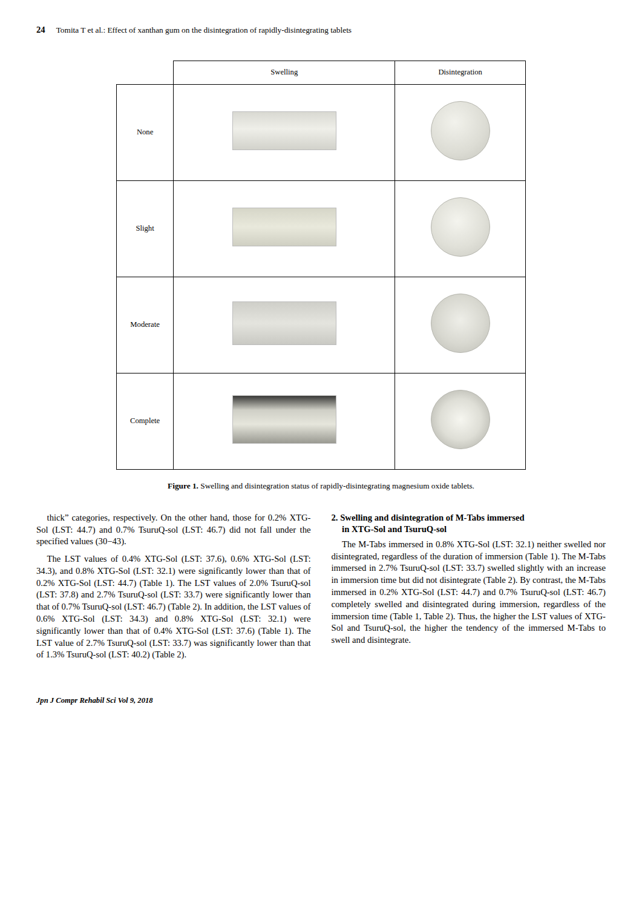24 Tomita T et al.: Effect of xanthan gum on the disintegration of rapidly-disintegrating tablets
| | Swelling | Disintegration |
| --- | --- | --- |
| None | | |
| Slight | | |
| Moderate | | |
| Complete | | |
Figure 1. Swelling and disintegration status of rapidly-disintegrating magnesium oxide tablets.
thick” categories, respectively. On the other hand, those for 0.2% XTG-Sol (LST: 44.7) and 0.7% TsuruQ-sol (LST: 46.7) did not fall under the specified values (30−43).
The LST values of 0.4% XTG-Sol (LST: 37.6), 0.6% XTG-Sol (LST: 34.3), and 0.8% XTG-Sol (LST: 32.1) were significantly lower than that of 0.2% XTG-Sol (LST: 44.7) (Table 1). The LST values of 2.0% TsuruQ-sol (LST: 37.8) and 2.7% TsuruQ-sol (LST: 33.7) were significantly lower than that of 0.7% TsuruQ-sol (LST: 46.7) (Table 2). In addition, the LST values of 0.6% XTG-Sol (LST: 34.3) and 0.8% XTG-Sol (LST: 32.1) were significantly lower than that of 0.4% XTG-Sol (LST: 37.6) (Table 1). The LST value of 2.7% TsuruQ-sol (LST: 33.7) was significantly lower than that of 1.3% TsuruQ-sol (LST: 40.2) (Table 2).
2. Swelling and disintegration of M-Tabs immersedin XTG-Sol and TsuruQ-sol
The M-Tabs immersed in 0.8% XTG-Sol (LST: 32.1) neither swelled nor disintegrated, regardless of the duration of immersion (Table 1). The M-Tabs immersed in 2.7% TsuruQ-sol (LST: 33.7) swelled slightly with an increase in immersion time but did not disintegrate (Table 2). By contrast, the M-Tabs immersed in 0.2% XTG-Sol (LST: 44.7) and 0.7% TsuruQ-sol (LST: 46.7) completely swelled and disintegrated during immersion, regardless of the immersion time (Table 1, Table 2). Thus, the higher the LST values of XTG-Sol and TsuruQ-sol, the higher the tendency of the immersed M-Tabs to swell and disintegrate.
Jpn J Compr Rehabil Sci Vol 9, 2018